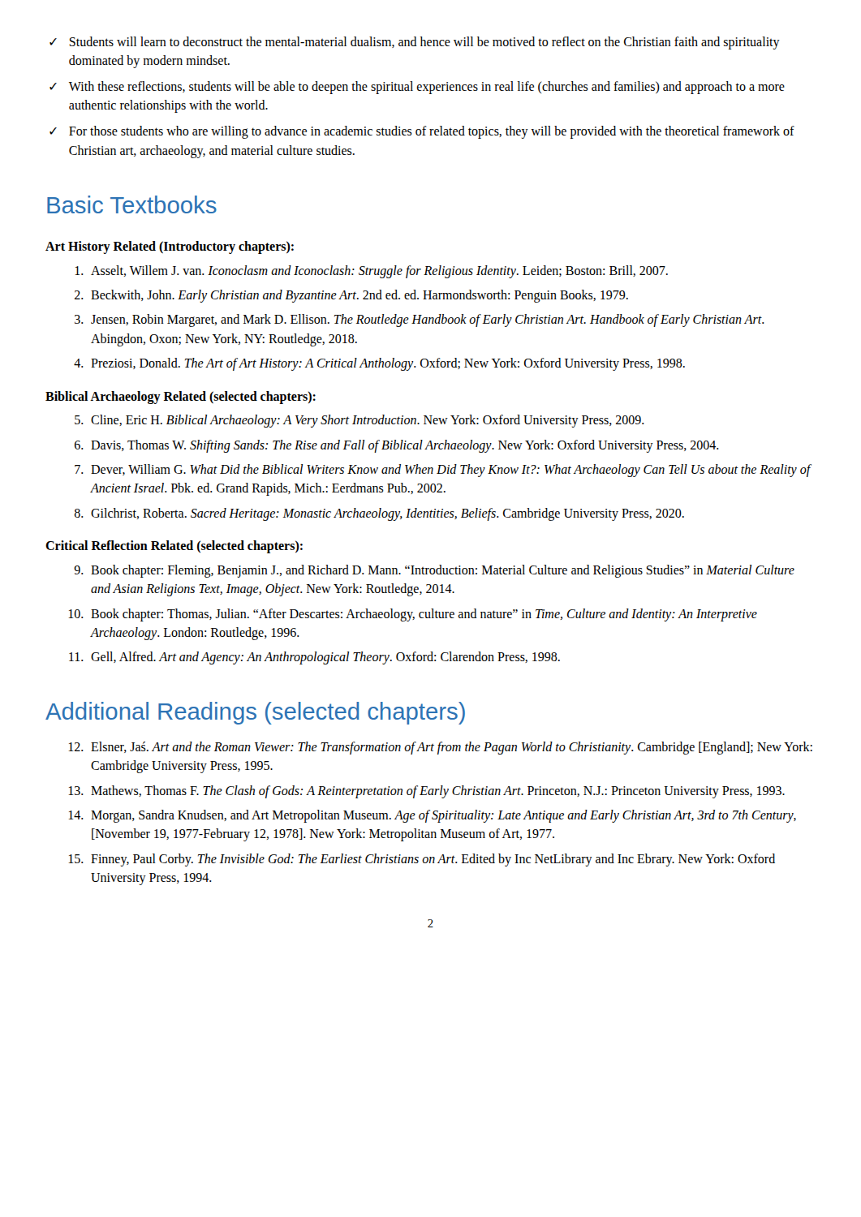Students will learn to deconstruct the mental-material dualism, and hence will be motived to reflect on the Christian faith and spirituality dominated by modern mindset.
With these reflections, students will be able to deepen the spiritual experiences in real life (churches and families) and approach to a more authentic relationships with the world.
For those students who are willing to advance in academic studies of related topics, they will be provided with the theoretical framework of Christian art, archaeology, and material culture studies.
Basic Textbooks
Art History Related (Introductory chapters):
Asselt, Willem J. van. Iconoclasm and Iconoclash: Struggle for Religious Identity. Leiden; Boston: Brill, 2007.
Beckwith, John. Early Christian and Byzantine Art. 2nd ed. ed. Harmondsworth: Penguin Books, 1979.
Jensen, Robin Margaret, and Mark D. Ellison. The Routledge Handbook of Early Christian Art. Handbook of Early Christian Art. Abingdon, Oxon; New York, NY: Routledge, 2018.
Preziosi, Donald. The Art of Art History: A Critical Anthology. Oxford; New York: Oxford University Press, 1998.
Biblical Archaeology Related (selected chapters):
Cline, Eric H. Biblical Archaeology: A Very Short Introduction. New York: Oxford University Press, 2009.
Davis, Thomas W. Shifting Sands: The Rise and Fall of Biblical Archaeology. New York: Oxford University Press, 2004.
Dever, William G. What Did the Biblical Writers Know and When Did They Know It?: What Archaeology Can Tell Us about the Reality of Ancient Israel. Pbk. ed. Grand Rapids, Mich.: Eerdmans Pub., 2002.
Gilchrist, Roberta. Sacred Heritage: Monastic Archaeology, Identities, Beliefs. Cambridge University Press, 2020.
Critical Reflection Related (selected chapters):
Book chapter: Fleming, Benjamin J., and Richard D. Mann. “Introduction: Material Culture and Religious Studies” in Material Culture and Asian Religions Text, Image, Object. New York: Routledge, 2014.
Book chapter: Thomas, Julian. “After Descartes: Archaeology, culture and nature” in Time, Culture and Identity: An Interpretive Archaeology. London: Routledge, 1996.
Gell, Alfred. Art and Agency: An Anthropological Theory. Oxford: Clarendon Press, 1998.
Additional Readings (selected chapters)
Elsner, Jaś. Art and the Roman Viewer: The Transformation of Art from the Pagan World to Christianity. Cambridge [England]; New York: Cambridge University Press, 1995.
Mathews, Thomas F. The Clash of Gods: A Reinterpretation of Early Christian Art. Princeton, N.J.: Princeton University Press, 1993.
Morgan, Sandra Knudsen, and Art Metropolitan Museum. Age of Spirituality: Late Antique and Early Christian Art, 3rd to 7th Century, [November 19, 1977-February 12, 1978]. New York: Metropolitan Museum of Art, 1977.
Finney, Paul Corby. The Invisible God: The Earliest Christians on Art. Edited by Inc NetLibrary and Inc Ebrary. New York: Oxford University Press, 1994.
2